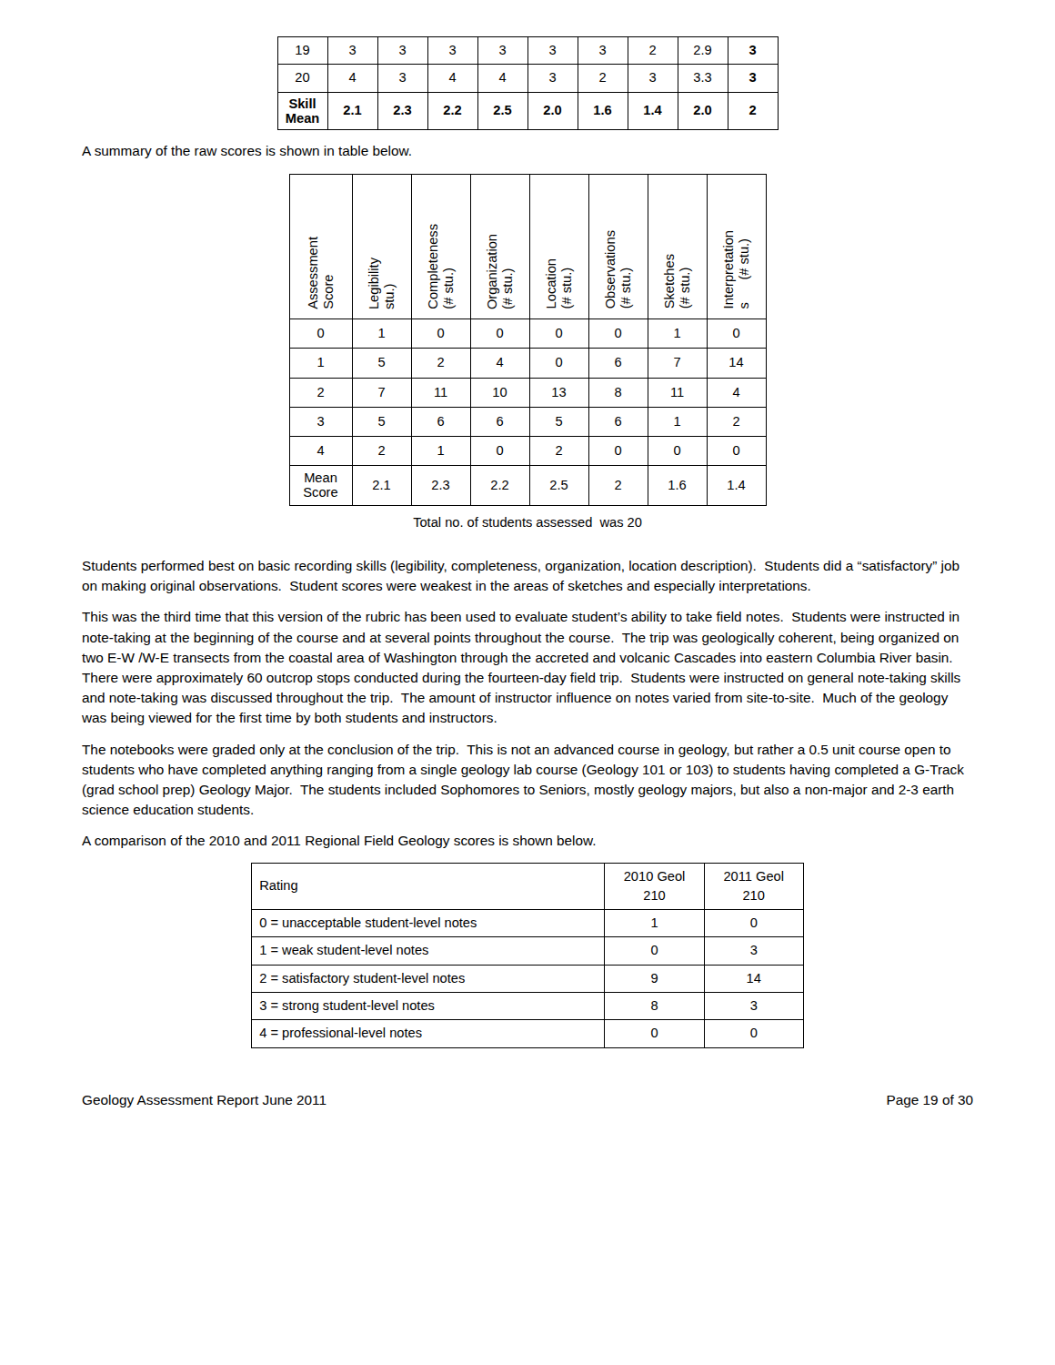| 19 | 3 | 3 | 3 | 3 | 3 | 3 | 2 | 2.9 | 3 |
| 20 | 4 | 3 | 4 | 4 | 3 | 2 | 3 | 3.3 | 3 |
| Skill Mean | 2.1 | 2.3 | 2.2 | 2.5 | 2.0 | 1.6 | 1.4 | 2.0 | 2 |
A summary of the raw scores is shown in table below.
| Assessment Score | Legibility stu.) | Completeness (# stu.) | Organization (# stu.) | Location (# stu.) | Observations (# stu.) | Sketches (# stu.) | Interpretation s (# stu.) |
| --- | --- | --- | --- | --- | --- | --- | --- |
| 0 | 1 | 0 | 0 | 0 | 0 | 1 | 0 |
| 1 | 5 | 2 | 4 | 0 | 6 | 7 | 14 |
| 2 | 7 | 11 | 10 | 13 | 8 | 11 | 4 |
| 3 | 5 | 6 | 6 | 5 | 6 | 1 | 2 |
| 4 | 2 | 1 | 0 | 2 | 0 | 0 | 0 |
| Mean Score | 2.1 | 2.3 | 2.2 | 2.5 | 2 | 1.6 | 1.4 |
Total no. of students assessed was 20
Students performed best on basic recording skills (legibility, completeness, organization, location description). Students did a “satisfactory” job on making original observations. Student scores were weakest in the areas of sketches and especially interpretations.
This was the third time that this version of the rubric has been used to evaluate student’s ability to take field notes. Students were instructed in note-taking at the beginning of the course and at several points throughout the course. The trip was geologically coherent, being organized on two E-W /W-E transects from the coastal area of Washington through the accreted and volcanic Cascades into eastern Columbia River basin. There were approximately 60 outcrop stops conducted during the fourteen-day field trip. Students were instructed on general note-taking skills and note-taking was discussed throughout the trip. The amount of instructor influence on notes varied from site-to-site. Much of the geology was being viewed for the first time by both students and instructors.
The notebooks were graded only at the conclusion of the trip. This is not an advanced course in geology, but rather a 0.5 unit course open to students who have completed anything ranging from a single geology lab course (Geology 101 or 103) to students having completed a G-Track (grad school prep) Geology Major. The students included Sophomores to Seniors, mostly geology majors, but also a non-major and 2-3 earth science education students.
A comparison of the 2010 and 2011 Regional Field Geology scores is shown below.
| Rating | 2010 Geol 210 | 2011 Geol 210 |
| 0 = unacceptable student-level notes | 1 | 0 |
| 1 = weak student-level notes | 0 | 3 |
| 2 = satisfactory student-level notes | 9 | 14 |
| 3 = strong student-level notes | 8 | 3 |
| 4 = professional-level notes | 0 | 0 |
Geology Assessment Report June 2011
Page 19 of 30